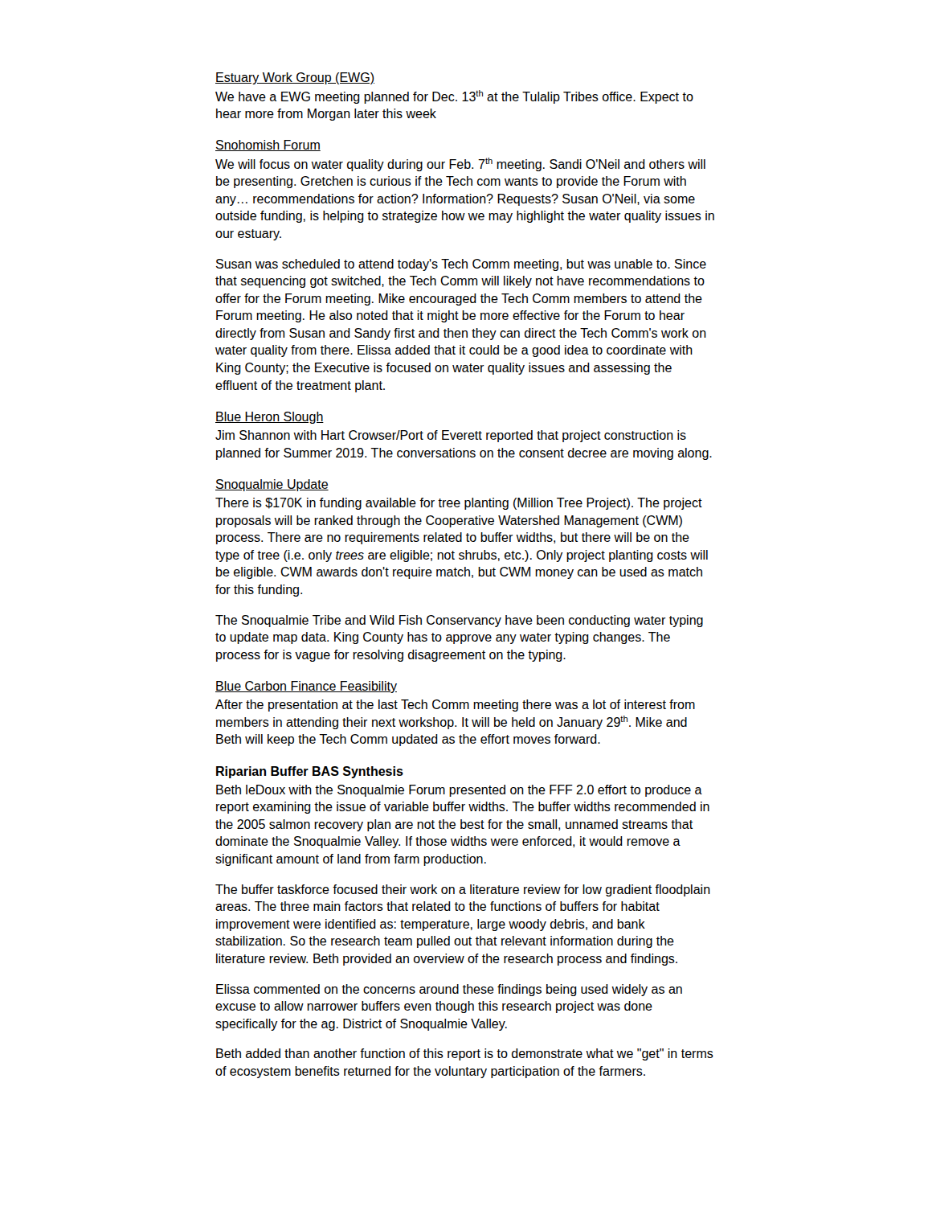Estuary Work Group (EWG)
We have a EWG meeting planned for Dec. 13th at the Tulalip Tribes office. Expect to hear more from Morgan later this week
Snohomish Forum
We will focus on water quality during our Feb. 7th meeting. Sandi O'Neil and others will be presenting. Gretchen is curious if the Tech com wants to provide the Forum with any… recommendations for action? Information? Requests? Susan O'Neil, via some outside funding, is helping to strategize how we may highlight the water quality issues in our estuary.
Susan was scheduled to attend today's Tech Comm meeting, but was unable to. Since that sequencing got switched, the Tech Comm will likely not have recommendations to offer for the Forum meeting. Mike encouraged the Tech Comm members to attend the Forum meeting. He also noted that it might be more effective for the Forum to hear directly from Susan and Sandy first and then they can direct the Tech Comm's work on water quality from there. Elissa added that it could be a good idea to coordinate with King County; the Executive is focused on water quality issues and assessing the effluent of the treatment plant.
Blue Heron Slough
Jim Shannon with Hart Crowser/Port of Everett reported that project construction is planned for Summer 2019. The conversations on the consent decree are moving along.
Snoqualmie Update
There is $170K in funding available for tree planting (Million Tree Project). The project proposals will be ranked through the Cooperative Watershed Management (CWM) process. There are no requirements related to buffer widths, but there will be on the type of tree (i.e. only trees are eligible; not shrubs, etc.). Only project planting costs will be eligible. CWM awards don't require match, but CWM money can be used as match for this funding.
The Snoqualmie Tribe and Wild Fish Conservancy have been conducting water typing to update map data. King County has to approve any water typing changes. The process for is vague for resolving disagreement on the typing.
Blue Carbon Finance Feasibility
After the presentation at the last Tech Comm meeting there was a lot of interest from members in attending their next workshop. It will be held on January 29th. Mike and Beth will keep the Tech Comm updated as the effort moves forward.
Riparian Buffer BAS Synthesis
Beth leDoux with the Snoqualmie Forum presented on the FFF 2.0 effort to produce a report examining the issue of variable buffer widths. The buffer widths recommended in the 2005 salmon recovery plan are not the best for the small, unnamed streams that dominate the Snoqualmie Valley. If those widths were enforced, it would remove a significant amount of land from farm production.
The buffer taskforce focused their work on a literature review for low gradient floodplain areas. The three main factors that related to the functions of buffers for habitat improvement were identified as: temperature, large woody debris, and bank stabilization. So the research team pulled out that relevant information during the literature review. Beth provided an overview of the research process and findings.
Elissa commented on the concerns around these findings being used widely as an excuse to allow narrower buffers even though this research project was done specifically for the ag. District of Snoqualmie Valley.
Beth added than another function of this report is to demonstrate what we "get" in terms of ecosystem benefits returned for the voluntary participation of the farmers.